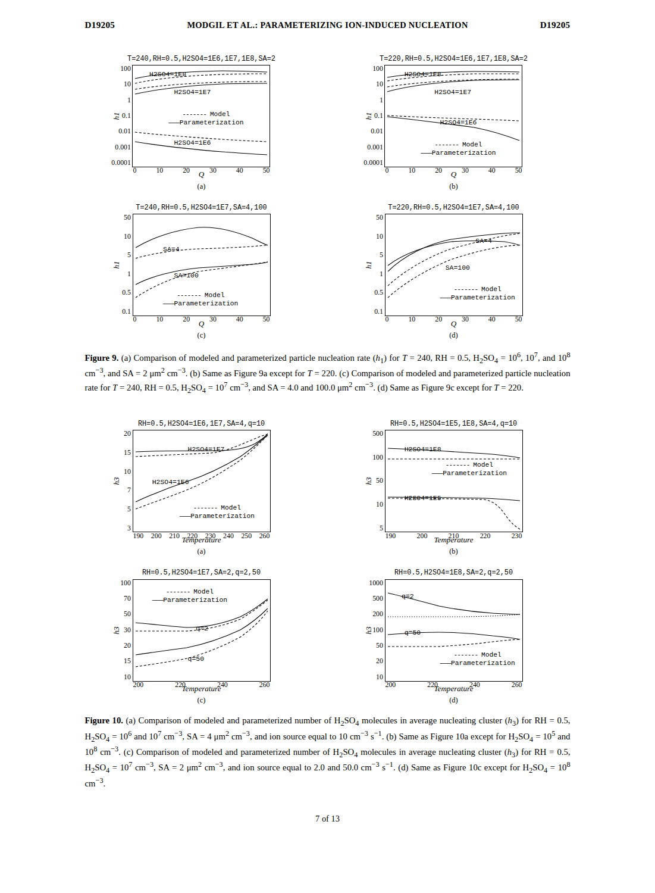D19205 MODGIL ET AL.: PARAMETERIZING ION-INDUCED NUCLEATION D19205
T=240,RH=0.5,H2SO4=1E6,1E7,1E8,SA=2
h1
1001010.10.010.0010.0001
01020304050
Q H2SO4=1E8 H2SO4=1E7 H2SO4=1E6 Model
Parameterization
(a)
T=220,RH=0.5,H2SO4=1E6,1E7,1E8,SA=2
h1
1001010.10.010.0010.0001
01020304050
Q H2SO4=1E8 H2SO4=1E7 H2SO4=1E6 Model
Parameterization
(b)
T=240,RH=0.5,H2SO4=1E7,SA=4,100
h1
5010510.50.1
01020304050
Q SA=4 SA=100 Model
Parameterization
(c)
T=220,RH=0.5,H2SO4=1E7,SA=4,100
h1
5010510.50.1
01020304050
Q SA=4 SA=100 Model
Parameterization
(d)
Figure 9. (a) Comparison of modeled and parameterized particle nucleation rate (h1) for T = 240, RH = 0.5, H2SO4 = 106, 107, and 108 cm−3, and SA = 2 μm2 cm−3. (b) Same as Figure 9a except for T = 220. (c) Comparison of modeled and parameterized particle nucleation rate for T = 240, RH = 0.5, H2SO4 = 107 cm−3, and SA = 4.0 and 100.0 μm2 cm−3. (d) Same as Figure 9c except for T = 220.
RH=0.5,H2SO4=1E6,1E7,SA=4,q=10
h3
201510753
190200210220230240250260
Temperature H2SO4=1E7 H2SO4=1E6 Model
Parameterization
(a)
RH=0.5,H2SO4=1E5,1E8,SA=4,q=10
h3
50010050105
190200210220230
Temperature H2SO4=1E8 H2SO4=1E5 Model
Parameterization
(b)
RH=0.5,H2SO4=1E7,SA=2,q=2,50
h3
100705030201510
200220240260
Temperature q=2 q=50 Model
Parameterization
(c)
RH=0.5,H2SO4=1E8,SA=2,q=2,50
h3
1000500200100502010
200220240260
Temperature q=2 q=50 Model
Parameterization
(d)
Figure 10. (a) Comparison of modeled and parameterized number of H2SO4 molecules in average nucleating cluster (h3) for RH = 0.5, H2SO4 = 106 and 107 cm−3, SA = 4 μm2 cm−3, and ion source equal to 10 cm−3 s−1. (b) Same as Figure 10a except for H2SO4 = 105 and 108 cm−3. (c) Comparison of modeled and parameterized number of H2SO4 molecules in average nucleating cluster (h3) for RH = 0.5, H2SO4 = 107 cm−3, SA = 2 μm2 cm−3, and ion source equal to 2.0 and 50.0 cm−3 s−1. (d) Same as Figure 10c except for H2SO4 = 108 cm−3.
7 of 13